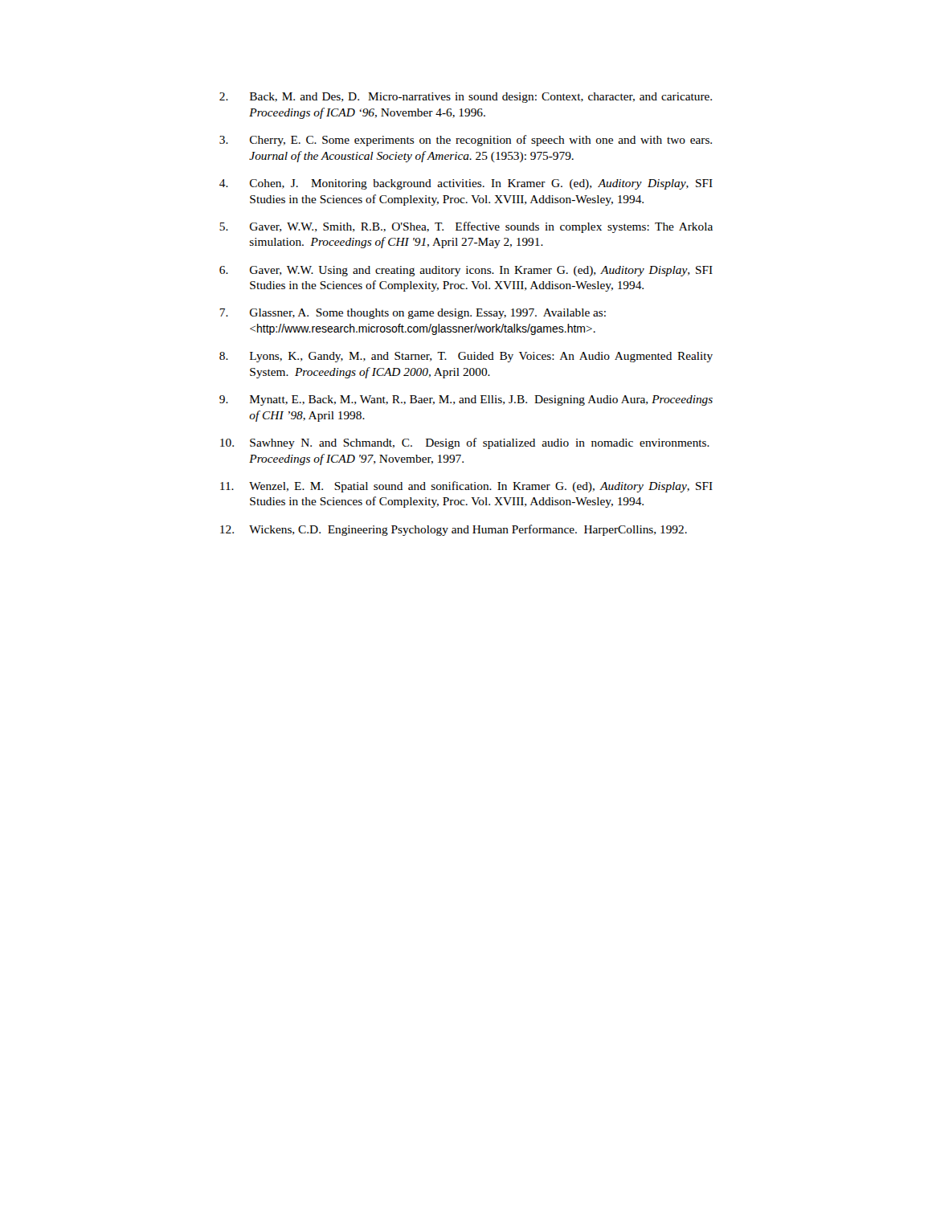2. Back, M. and Des, D. Micro-narratives in sound design: Context, character, and caricature. Proceedings of ICAD ‘96, November 4-6, 1996.
3. Cherry, E. C. Some experiments on the recognition of speech with one and with two ears. Journal of the Acoustical Society of America. 25 (1953): 975-979.
4. Cohen, J. Monitoring background activities. In Kramer G. (ed), Auditory Display, SFI Studies in the Sciences of Complexity, Proc. Vol. XVIII, Addison-Wesley, 1994.
5. Gaver, W.W., Smith, R.B., O'Shea, T. Effective sounds in complex systems: The Arkola simulation. Proceedings of CHI '91, April 27-May 2, 1991.
6. Gaver, W.W. Using and creating auditory icons. In Kramer G. (ed), Auditory Display, SFI Studies in the Sciences of Complexity, Proc. Vol. XVIII, Addison-Wesley, 1994.
7. Glassner, A. Some thoughts on game design. Essay, 1997. Available as:
<http://www.research.microsoft.com/glassner/work/talks/games.htm>.
8. Lyons, K., Gandy, M., and Starner, T. Guided By Voices: An Audio Augmented Reality System. Proceedings of ICAD 2000, April 2000.
9. Mynatt, E., Back, M., Want, R., Baer, M., and Ellis, J.B. Designing Audio Aura, Proceedings of CHI ’98, April 1998.
10. Sawhney N. and Schmandt, C. Design of spatialized audio in nomadic environments. Proceedings of ICAD '97, November, 1997.
11. Wenzel, E. M. Spatial sound and sonification. In Kramer G. (ed), Auditory Display, SFI Studies in the Sciences of Complexity, Proc. Vol. XVIII, Addison-Wesley, 1994.
12. Wickens, C.D. Engineering Psychology and Human Performance. HarperCollins, 1992.